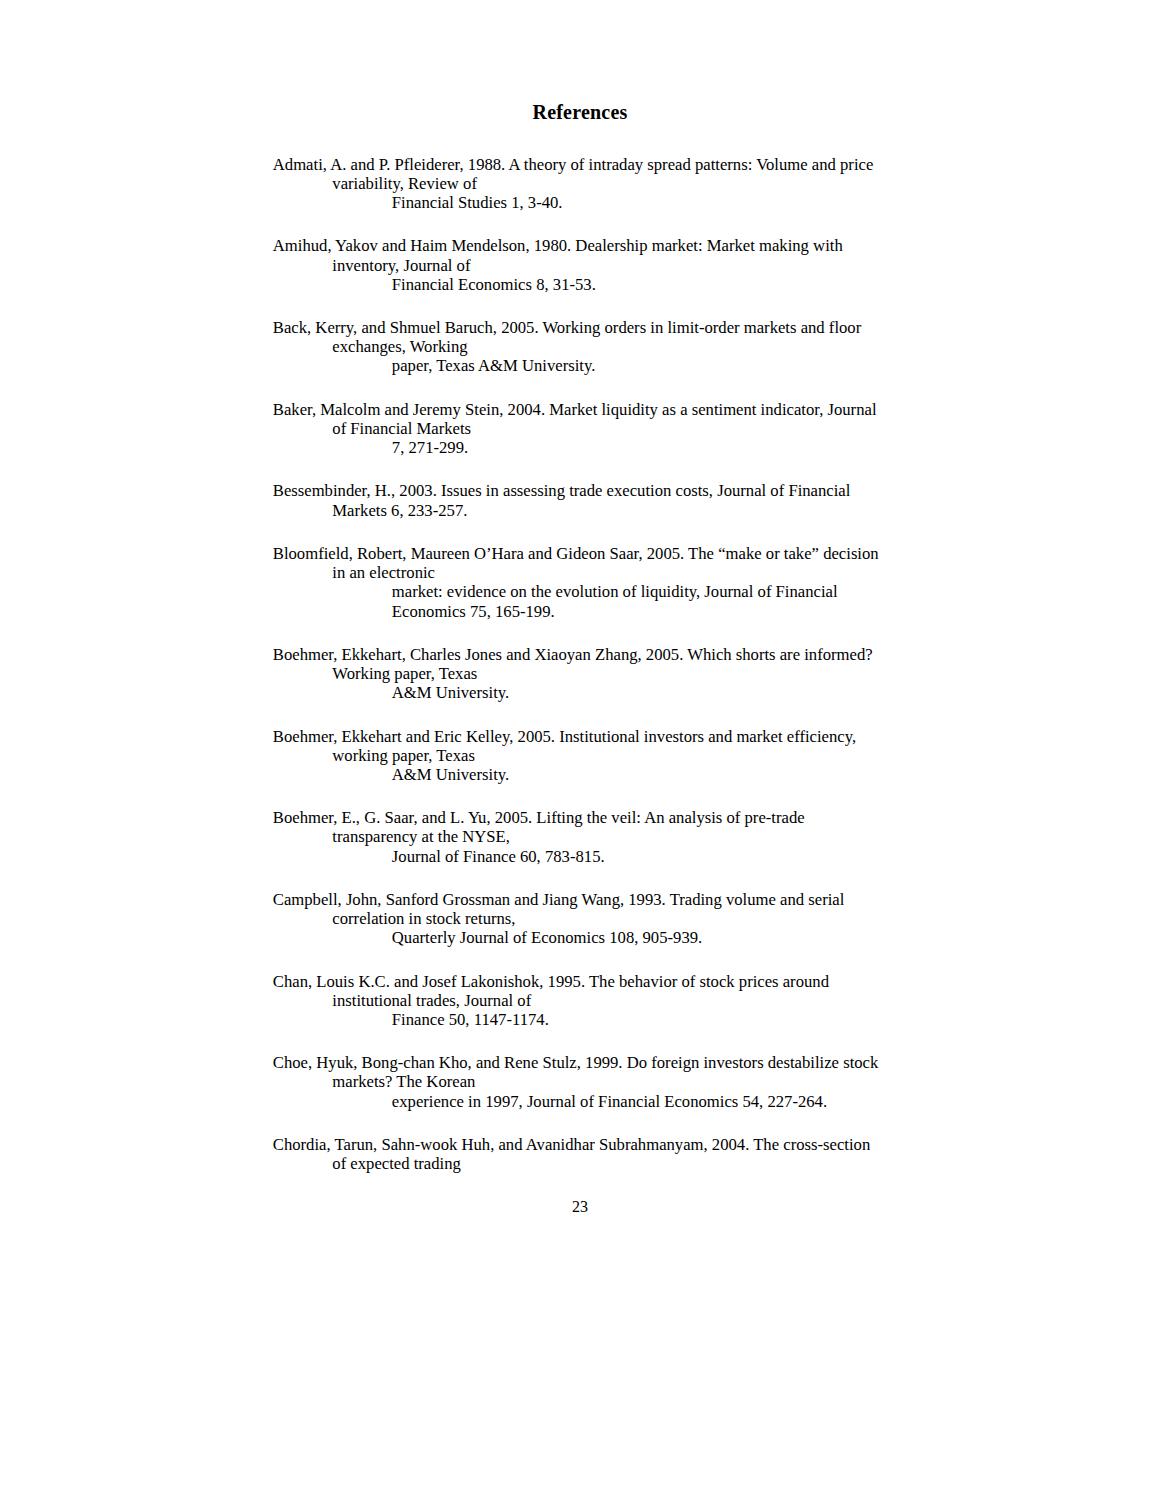References
Admati, A. and P. Pfleiderer, 1988. A theory of intraday spread patterns: Volume and price variability, Review of Financial Studies 1, 3-40.
Amihud, Yakov and Haim Mendelson, 1980. Dealership market: Market making with inventory, Journal of Financial Economics 8, 31-53.
Back, Kerry, and Shmuel Baruch, 2005. Working orders in limit-order markets and floor exchanges, Working paper, Texas A&M University.
Baker, Malcolm and Jeremy Stein, 2004. Market liquidity as a sentiment indicator, Journal of Financial Markets 7, 271-299.
Bessembinder, H., 2003. Issues in assessing trade execution costs, Journal of Financial Markets 6, 233-257.
Bloomfield, Robert, Maureen O’Hara and Gideon Saar, 2005. The “make or take” decision in an electronic market: evidence on the evolution of liquidity, Journal of Financial Economics 75, 165-199.
Boehmer, Ekkehart, Charles Jones and Xiaoyan Zhang, 2005. Which shorts are informed? Working paper, Texas A&M University.
Boehmer, Ekkehart and Eric Kelley, 2005. Institutional investors and market efficiency, working paper, Texas A&M University.
Boehmer, E., G. Saar, and L. Yu, 2005. Lifting the veil: An analysis of pre-trade transparency at the NYSE, Journal of Finance 60, 783-815.
Campbell, John, Sanford Grossman and Jiang Wang, 1993. Trading volume and serial correlation in stock returns, Quarterly Journal of Economics 108, 905-939.
Chan, Louis K.C. and Josef Lakonishok, 1995. The behavior of stock prices around institutional trades, Journal of Finance 50, 1147-1174.
Choe, Hyuk, Bong-chan Kho, and Rene Stulz, 1999. Do foreign investors destabilize stock markets? The Korean experience in 1997, Journal of Financial Economics 54, 227-264.
Chordia, Tarun, Sahn-wook Huh, and Avanidhar Subrahmanyam, 2004. The cross-section of expected trading
23